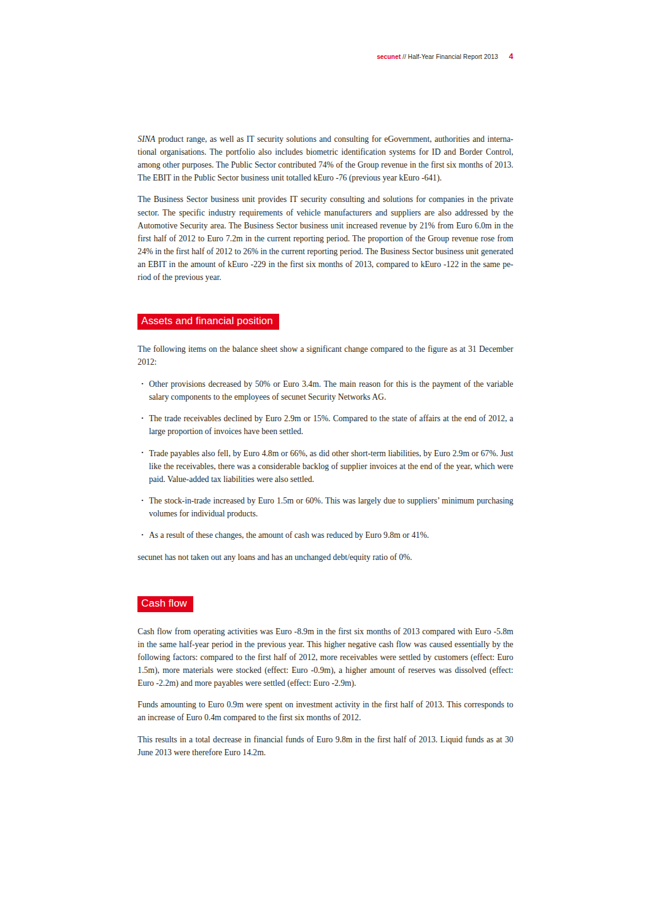secunet // Half-Year Financial Report 2013 4
SINA product range, as well as IT security solutions and consulting for eGovernment, authorities and international organisations. The portfolio also includes biometric identification systems for ID and Border Control, among other purposes. The Public Sector contributed 74% of the Group revenue in the first six months of 2013. The EBIT in the Public Sector business unit totalled kEuro -76 (previous year kEuro -641).
The Business Sector business unit provides IT security consulting and solutions for companies in the private sector. The specific industry requirements of vehicle manufacturers and suppliers are also addressed by the Automotive Security area. The Business Sector business unit increased revenue by 21% from Euro 6.0m in the first half of 2012 to Euro 7.2m in the current reporting period. The proportion of the Group revenue rose from 24% in the first half of 2012 to 26% in the current reporting period. The Business Sector business unit generated an EBIT in the amount of kEuro -229 in the first six months of 2013, compared to kEuro -122 in the same period of the previous year.
Assets and financial position
The following items on the balance sheet show a significant change compared to the figure as at 31 December 2012:
Other provisions decreased by 50% or Euro 3.4m. The main reason for this is the payment of the variable salary components to the employees of secunet Security Networks AG.
The trade receivables declined by Euro 2.9m or 15%. Compared to the state of affairs at the end of 2012, a large proportion of invoices have been settled.
Trade payables also fell, by Euro 4.8m or 66%, as did other short-term liabilities, by Euro 2.9m or 67%. Just like the receivables, there was a considerable backlog of supplier invoices at the end of the year, which were paid. Value-added tax liabilities were also settled.
The stock-in-trade increased by Euro 1.5m or 60%. This was largely due to suppliers’ minimum purchasing volumes for individual products.
As a result of these changes, the amount of cash was reduced by Euro 9.8m or 41%.
secunet has not taken out any loans and has an unchanged debt/equity ratio of 0%.
Cash flow
Cash flow from operating activities was Euro -8.9m in the first six months of 2013 compared with Euro -5.8m in the same half-year period in the previous year. This higher negative cash flow was caused essentially by the following factors: compared to the first half of 2012, more receivables were settled by customers (effect: Euro 1.5m), more materials were stocked (effect: Euro -0.9m), a higher amount of reserves was dissolved (effect: Euro -2.2m) and more payables were settled (effect: Euro -2.9m).
Funds amounting to Euro 0.9m were spent on investment activity in the first half of 2013. This corresponds to an increase of Euro 0.4m compared to the first six months of 2012.
This results in a total decrease in financial funds of Euro 9.8m in the first half of 2013. Liquid funds as at 30 June 2013 were therefore Euro 14.2m.